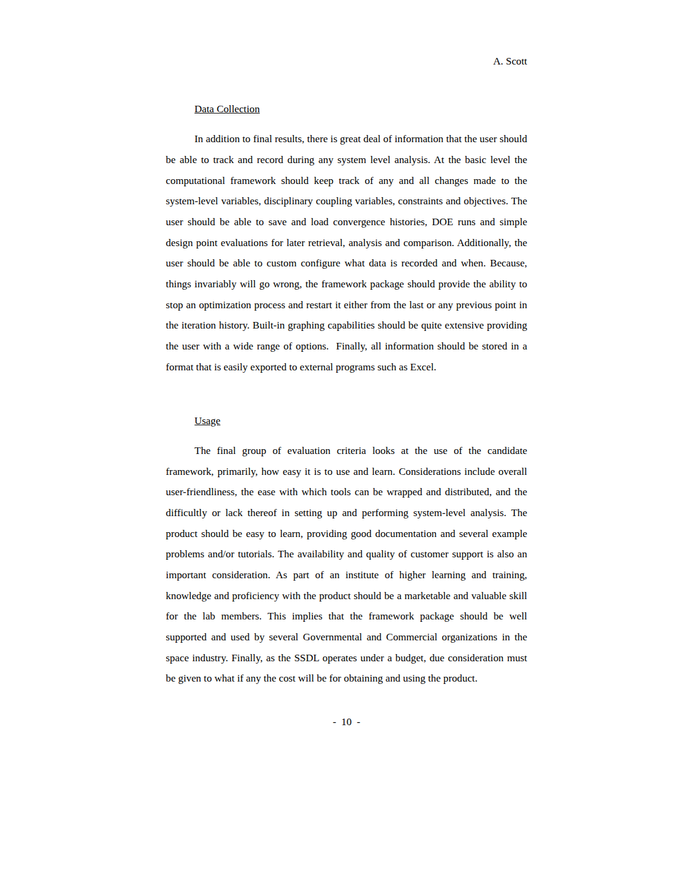A. Scott
Data Collection
In addition to final results, there is great deal of information that the user should be able to track and record during any system level analysis. At the basic level the computational framework should keep track of any and all changes made to the system-level variables, disciplinary coupling variables, constraints and objectives. The user should be able to save and load convergence histories, DOE runs and simple design point evaluations for later retrieval, analysis and comparison. Additionally, the user should be able to custom configure what data is recorded and when. Because, things invariably will go wrong, the framework package should provide the ability to stop an optimization process and restart it either from the last or any previous point in the iteration history. Built-in graphing capabilities should be quite extensive providing the user with a wide range of options. Finally, all information should be stored in a format that is easily exported to external programs such as Excel.
Usage
The final group of evaluation criteria looks at the use of the candidate framework, primarily, how easy it is to use and learn. Considerations include overall user-friendliness, the ease with which tools can be wrapped and distributed, and the difficultly or lack thereof in setting up and performing system-level analysis. The product should be easy to learn, providing good documentation and several example problems and/or tutorials. The availability and quality of customer support is also an important consideration. As part of an institute of higher learning and training, knowledge and proficiency with the product should be a marketable and valuable skill for the lab members. This implies that the framework package should be well supported and used by several Governmental and Commercial organizations in the space industry. Finally, as the SSDL operates under a budget, due consideration must be given to what if any the cost will be for obtaining and using the product.
- 10 -